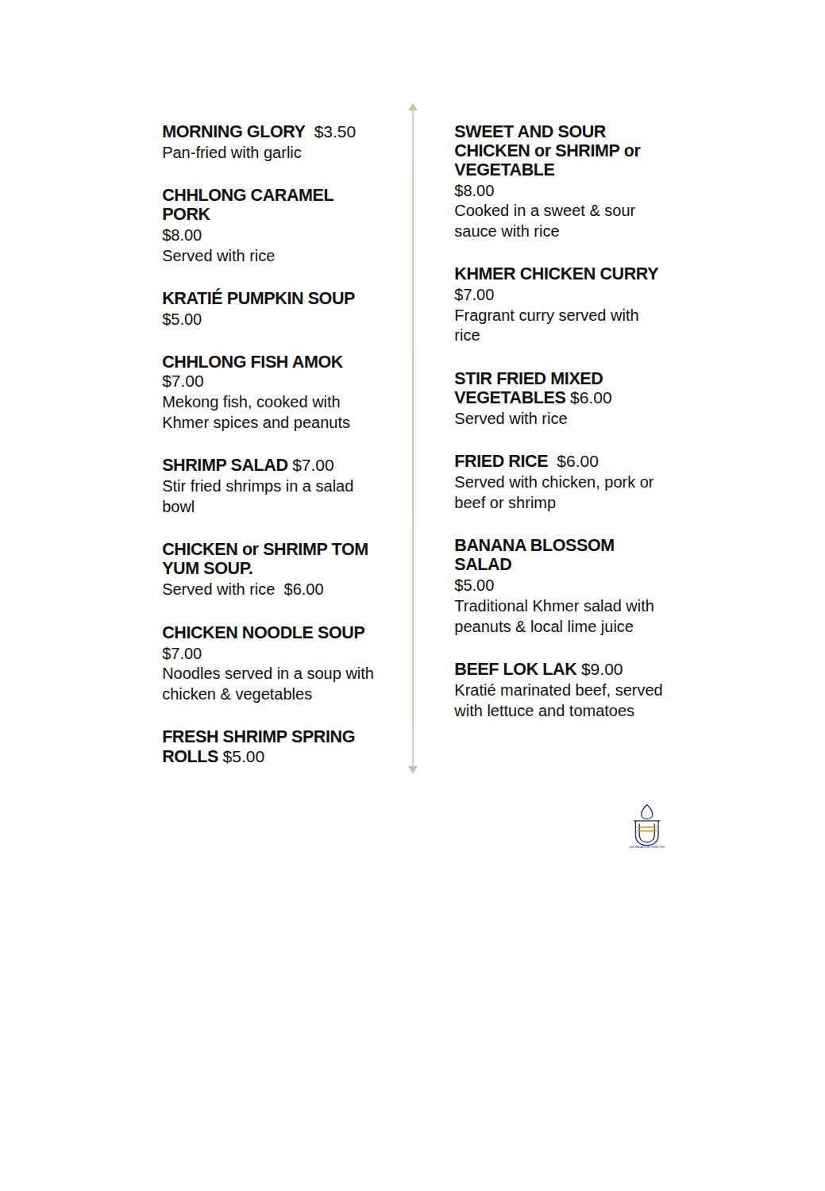Morning Glory $3.50
Pan-fried with garlic
Chhlong Caramel Pork
$8.00
Served with rice
Kratié Pumpkin Soup
$5.00
Chhlong Fish Amok $7.00
Mekong fish, cooked with Khmer spices and peanuts
Shrimp Salad $7.00
Stir fried shrimps in a salad bowl
Chicken or Shrimp Tom Yum Soup.
Served with rice $6.00
Chicken Noodle Soup
$7.00
Noodles served in a soup with chicken & vegetables
Fresh Shrimp Spring Rolls $5.00
Sweet and Sour Chicken or Shrimp or Vegetable
$8.00
Cooked in a sweet & sour sauce with rice
Khmer Chicken Curry
$7.00
Fragrant curry served with rice
Stir Fried Mixed Vegetables $6.00
Served with rice
Fried Rice $6.00
Served with chicken, pork or beef or shrimp
Banana Blossom Salad
$5.00
Traditional Khmer salad with peanuts & local lime juice
Beef Lok Lak $9.00
Kratié marinated beef, served with lettuce and tomatoes
LES RELAIS DE CHHLONG